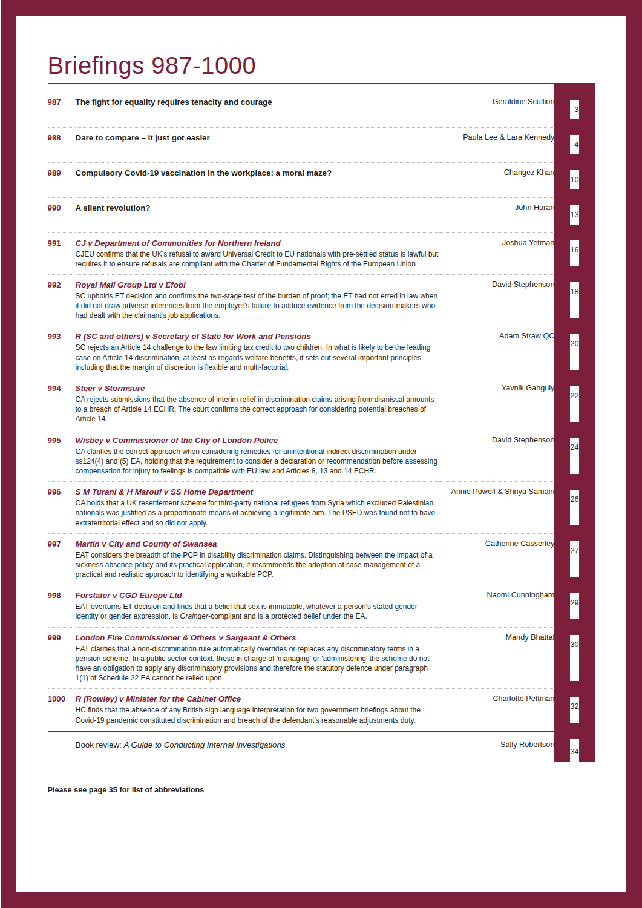Briefings 987-1000
| 987 | The fight for equality requires tenacity and courage | Geraldine Scullion | 3 |
| 988 | Dare to compare – it just got easier | Paula Lee & Lara Kennedy | 4 |
| 989 | Compulsory Covid-19 vaccination in the workplace: a moral maze? | Changez Khan | 10 |
| 990 | A silent revolution? | John Horan | 13 |
| 991 | CJ v Department of Communities for Northern Ireland CJEU confirms that the UK's refusal to award Universal Credit to EU nationals with pre-settled status is lawful but requires it to ensure refusals are compliant with the Charter of Fundamental Rights of the European Union | Joshua Yetman | 16 |
| 992 | Royal Mail Group Ltd v Efobi SC upholds ET decision and confirms the two-stage test of the burden of proof; the ET had not erred in law when it did not draw adverse inferences from the employer's failure to adduce evidence from the decision-makers who had dealt with the claimant's job applications. | David Stephenson | 18 |
| 993 | R (SC and others) v Secretary of State for Work and Pensions SC rejects an Article 14 challenge to the law limiting tax credit to two children. In what is likely to be the leading case on Article 14 discrimination, at least as regards welfare benefits, it sets out several important principles including that the margin of discretion is flexible and multi-factorial. | Adam Straw QC | 20 |
| 994 | Steer v Stormsure CA rejects submissions that the absence of interim relief in discrimination claims arising from dismissal amounts to a breach of Article 14 ECHR. The court confirms the correct approach for considering potential breaches of Article 14. | Yavnik Ganguly | 22 |
| 995 | Wisbey v Commissioner of the City of London Police CA clarifies the correct approach when considering remedies for unintentional indirect discrimination under ss124(4) and (5) EA, holding that the requirement to consider a declaration or recommendation before assessing compensation for injury to feelings is compatible with EU law and Articles 8, 13 and 14 ECHR. | David Stephenson | 24 |
| 996 | S M Turani & H Marouf v SS Home Department CA holds that a UK resettlement scheme for third-party national refugees from Syria which excluded Palestinian nationals was justified as a proportionate means of achieving a legitimate aim. The PSED was found not to have extraterritorial effect and so did not apply. | Annie Powell & Shriya Samani | 26 |
| 997 | Martin v City and County of Swansea EAT considers the breadth of the PCP in disability discrimination claims. Distinguishing between the impact of a sickness absence policy and its practical application, it recommends the adoption at case management of a practical and realistic approach to identifying a workable PCP. | Catherine Casserley | 27 |
| 998 | Forstater v CGD Europe Ltd EAT overturns ET decision and finds that a belief that sex is immutable, whatever a person's stated gender identity or gender expression, is Grainger -compliant and is a protected belief under the EA. | Naomi Cunningham | 29 |
| 999 | London Fire Commissioner & Others v Sargeant & Others EAT clarifies that a non-discrimination rule automatically overrides or replaces any discriminatory terms in a pension scheme. In a public sector context, those in charge of 'managing' or 'administering' the scheme do not have an obligation to apply any discriminatory provisions and therefore the statutory defence under paragraph 1(1) of Schedule 22 EA cannot be relied upon. | Mandy Bhattal | 30 |
| 1000 | R (Rowley) v Minister for the Cabinet Office HC finds that the absence of any British sign language interpretation for two government briefings about the Covid-19 pandemic constituted discrimination and breach of the defendant's reasonable adjustments duty. | Charlotte Pettman | 32 |
| | Book review: A Guide to Conducting Internal Investigations | Sally Robertson | 34 |
Please see page 35 for list of abbreviations